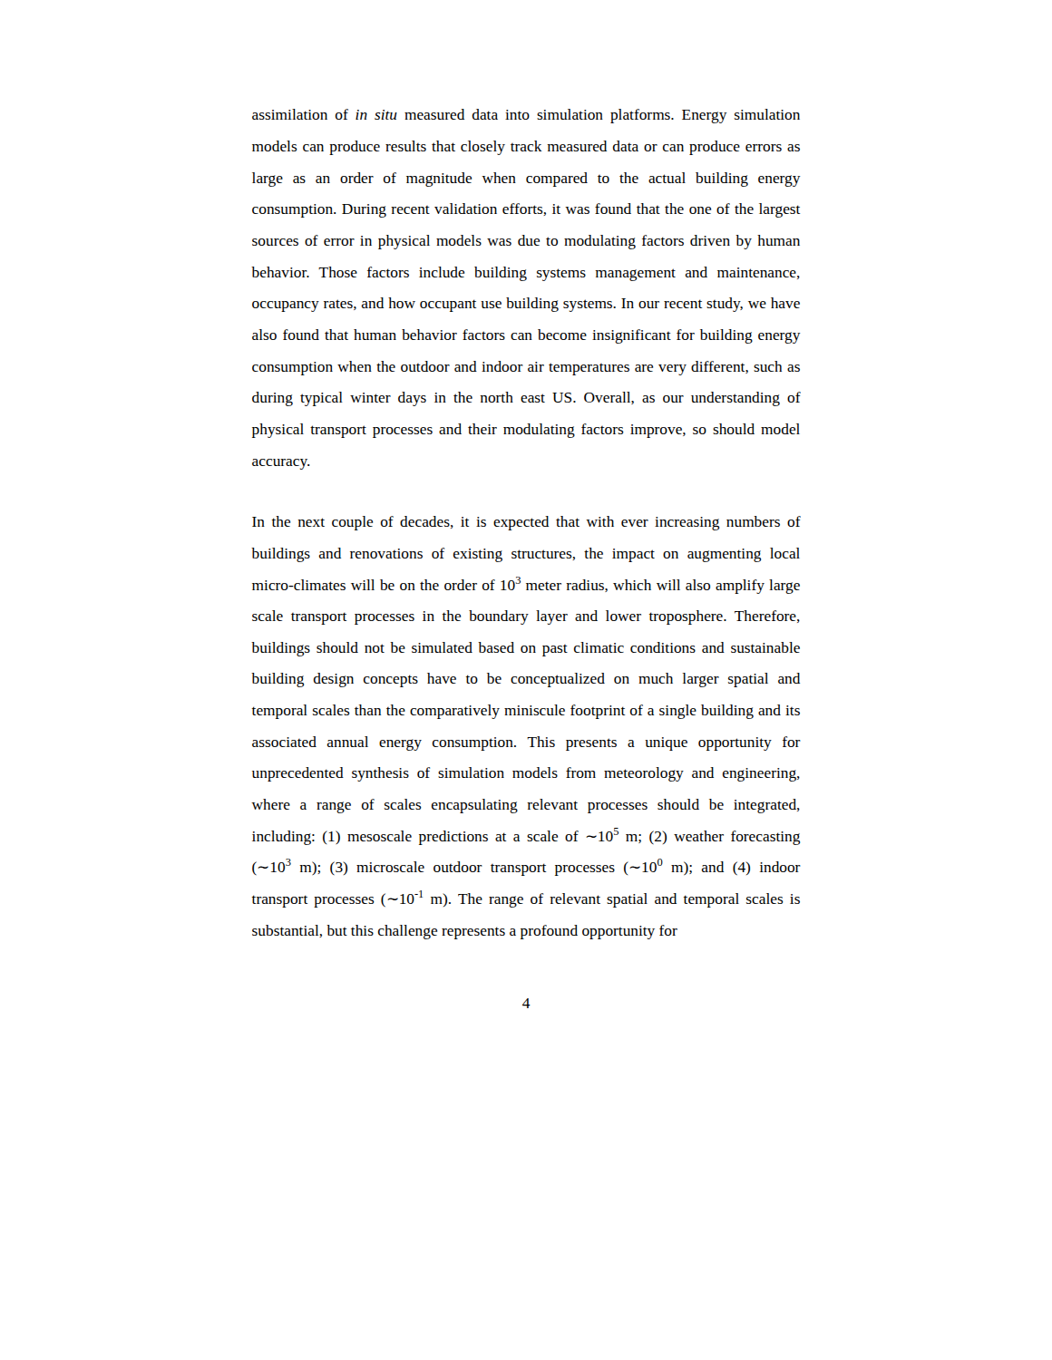assimilation of in situ measured data into simulation platforms. Energy simulation models can produce results that closely track measured data or can produce errors as large as an order of magnitude when compared to the actual building energy consumption. During recent validation efforts, it was found that the one of the largest sources of error in physical models was due to modulating factors driven by human behavior. Those factors include building systems management and maintenance, occupancy rates, and how occupant use building systems. In our recent study, we have also found that human behavior factors can become insignificant for building energy consumption when the outdoor and indoor air temperatures are very different, such as during typical winter days in the north east US. Overall, as our understanding of physical transport processes and their modulating factors improve, so should model accuracy.
In the next couple of decades, it is expected that with ever increasing numbers of buildings and renovations of existing structures, the impact on augmenting local micro-climates will be on the order of 103 meter radius, which will also amplify large scale transport processes in the boundary layer and lower troposphere. Therefore, buildings should not be simulated based on past climatic conditions and sustainable building design concepts have to be conceptualized on much larger spatial and temporal scales than the comparatively miniscule footprint of a single building and its associated annual energy consumption. This presents a unique opportunity for unprecedented synthesis of simulation models from meteorology and engineering, where a range of scales encapsulating relevant processes should be integrated, including: (1) mesoscale predictions at a scale of ∼105 m; (2) weather forecasting (∼103 m); (3) microscale outdoor transport processes (∼100 m); and (4) indoor transport processes (∼10-1 m). The range of relevant spatial and temporal scales is substantial, but this challenge represents a profound opportunity for
4